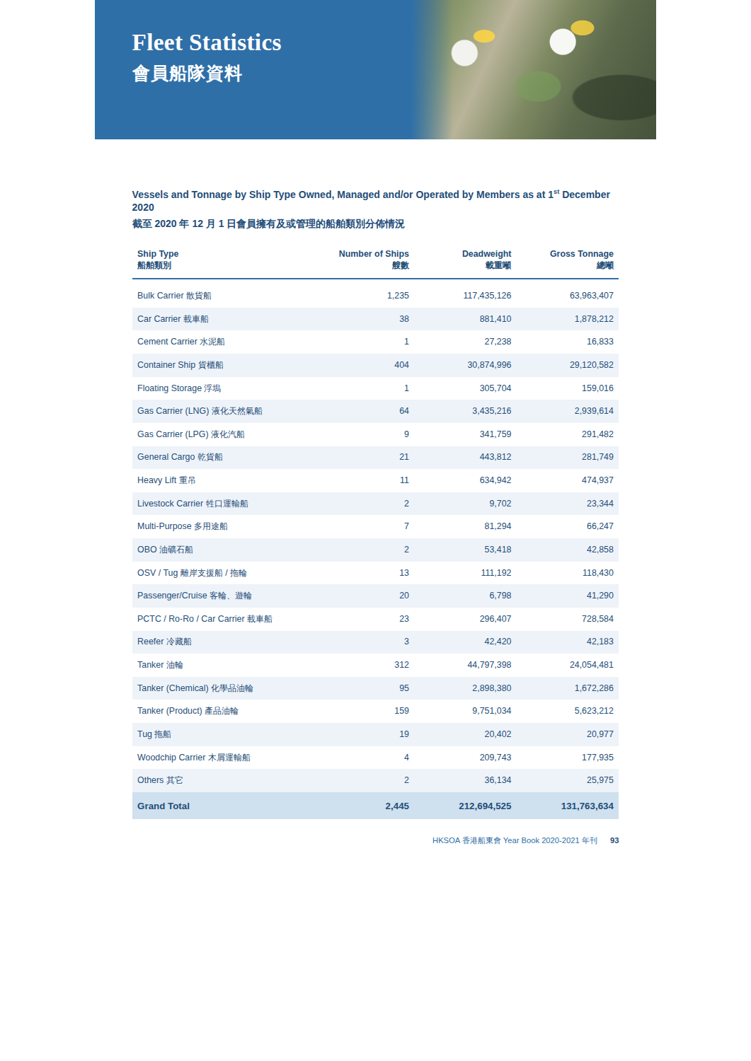Fleet Statistics
會員船隊資料
Vessels and Tonnage by Ship Type Owned, Managed and/or Operated by Members as at 1st December 2020
截至 2020 年 12 月 1 日會員擁有及或管理的船舶類別分佈情況
| Ship Type 船舶類別 | Number of Ships 艘數 | Deadweight 載重噸 | Gross Tonnage 總噸 |
| --- | --- | --- | --- |
| Bulk Carrier 散貨船 | 1,235 | 117,435,126 | 63,963,407 |
| Car Carrier 載車船 | 38 | 881,410 | 1,878,212 |
| Cement Carrier 水泥船 | 1 | 27,238 | 16,833 |
| Container Ship 貨櫃船 | 404 | 30,874,996 | 29,120,582 |
| Floating Storage 浮塢 | 1 | 305,704 | 159,016 |
| Gas Carrier (LNG) 液化天然氣船 | 64 | 3,435,216 | 2,939,614 |
| Gas Carrier (LPG) 液化汽船 | 9 | 341,759 | 291,482 |
| General Cargo 乾貨船 | 21 | 443,812 | 281,749 |
| Heavy Lift 重吊 | 11 | 634,942 | 474,937 |
| Livestock Carrier 牲口運輸船 | 2 | 9,702 | 23,344 |
| Multi-Purpose 多用途船 | 7 | 81,294 | 66,247 |
| OBO 油礦石船 | 2 | 53,418 | 42,858 |
| OSV / Tug 離岸支援船 / 拖輪 | 13 | 111,192 | 118,430 |
| Passenger/Cruise 客輪、遊輪 | 20 | 6,798 | 41,290 |
| PCTC / Ro-Ro / Car Carrier 載車船 | 23 | 296,407 | 728,584 |
| Reefer 冷藏船 | 3 | 42,420 | 42,183 |
| Tanker 油輪 | 312 | 44,797,398 | 24,054,481 |
| Tanker (Chemical) 化學品油輪 | 95 | 2,898,380 | 1,672,286 |
| Tanker (Product) 產品油輪 | 159 | 9,751,034 | 5,623,212 |
| Tug 拖船 | 19 | 20,402 | 20,977 |
| Woodchip Carrier 木屑運輸船 | 4 | 209,743 | 177,935 |
| Others 其它 | 2 | 36,134 | 25,975 |
| Grand Total | 2,445 | 212,694,525 | 131,763,634 |
HKSOA 香港船東會 Year Book 2020-2021 年刊 93